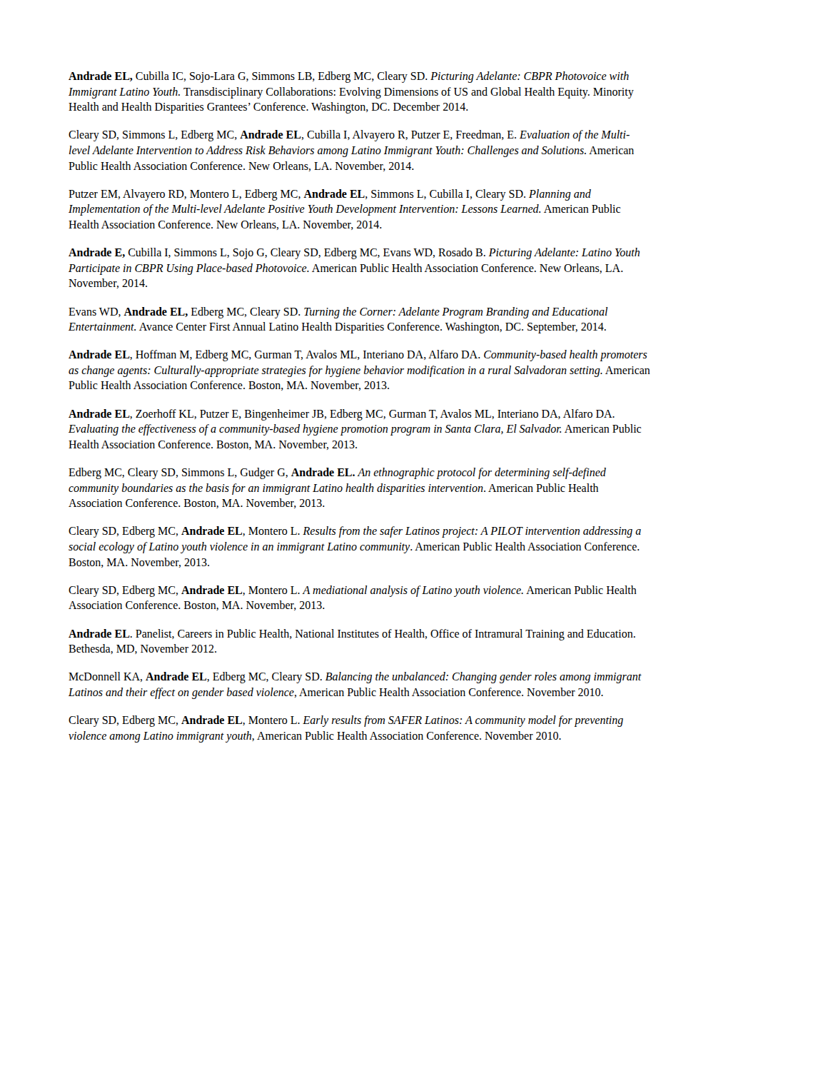Andrade EL, Cubilla IC, Sojo-Lara G, Simmons LB, Edberg MC, Cleary SD. Picturing Adelante: CBPR Photovoice with Immigrant Latino Youth. Transdisciplinary Collaborations: Evolving Dimensions of US and Global Health Equity. Minority Health and Health Disparities Grantees’ Conference. Washington, DC. December 2014.
Cleary SD, Simmons L, Edberg MC, Andrade EL, Cubilla I, Alvayero R, Putzer E, Freedman, E. Evaluation of the Multi-level Adelante Intervention to Address Risk Behaviors among Latino Immigrant Youth: Challenges and Solutions. American Public Health Association Conference. New Orleans, LA. November, 2014.
Putzer EM, Alvayero RD, Montero L, Edberg MC, Andrade EL, Simmons L, Cubilla I, Cleary SD. Planning and Implementation of the Multi-level Adelante Positive Youth Development Intervention: Lessons Learned. American Public Health Association Conference. New Orleans, LA. November, 2014.
Andrade E, Cubilla I, Simmons L, Sojo G, Cleary SD, Edberg MC, Evans WD, Rosado B. Picturing Adelante: Latino Youth Participate in CBPR Using Place-based Photovoice. American Public Health Association Conference. New Orleans, LA. November, 2014.
Evans WD, Andrade EL, Edberg MC, Cleary SD. Turning the Corner: Adelante Program Branding and Educational Entertainment. Avance Center First Annual Latino Health Disparities Conference. Washington, DC. September, 2014.
Andrade EL, Hoffman M, Edberg MC, Gurman T, Avalos ML, Interiano DA, Alfaro DA. Community-based health promoters as change agents: Culturally-appropriate strategies for hygiene behavior modification in a rural Salvadoran setting. American Public Health Association Conference. Boston, MA. November, 2013.
Andrade EL, Zoerhoff KL, Putzer E, Bingenheimer JB, Edberg MC, Gurman T, Avalos ML, Interiano DA, Alfaro DA. Evaluating the effectiveness of a community-based hygiene promotion program in Santa Clara, El Salvador. American Public Health Association Conference. Boston, MA. November, 2013.
Edberg MC, Cleary SD, Simmons L, Gudger G, Andrade EL. An ethnographic protocol for determining self-defined community boundaries as the basis for an immigrant Latino health disparities intervention. American Public Health Association Conference. Boston, MA. November, 2013.
Cleary SD, Edberg MC, Andrade EL, Montero L. Results from the safer Latinos project: A PILOT intervention addressing a social ecology of Latino youth violence in an immigrant Latino community. American Public Health Association Conference. Boston, MA. November, 2013.
Cleary SD, Edberg MC, Andrade EL, Montero L. A mediational analysis of Latino youth violence. American Public Health Association Conference. Boston, MA. November, 2013.
Andrade EL. Panelist, Careers in Public Health, National Institutes of Health, Office of Intramural Training and Education. Bethesda, MD, November 2012.
McDonnell KA, Andrade EL, Edberg MC, Cleary SD. Balancing the unbalanced: Changing gender roles among immigrant Latinos and their effect on gender based violence, American Public Health Association Conference. November 2010.
Cleary SD, Edberg MC, Andrade EL, Montero L. Early results from SAFER Latinos: A community model for preventing violence among Latino immigrant youth, American Public Health Association Conference. November 2010.